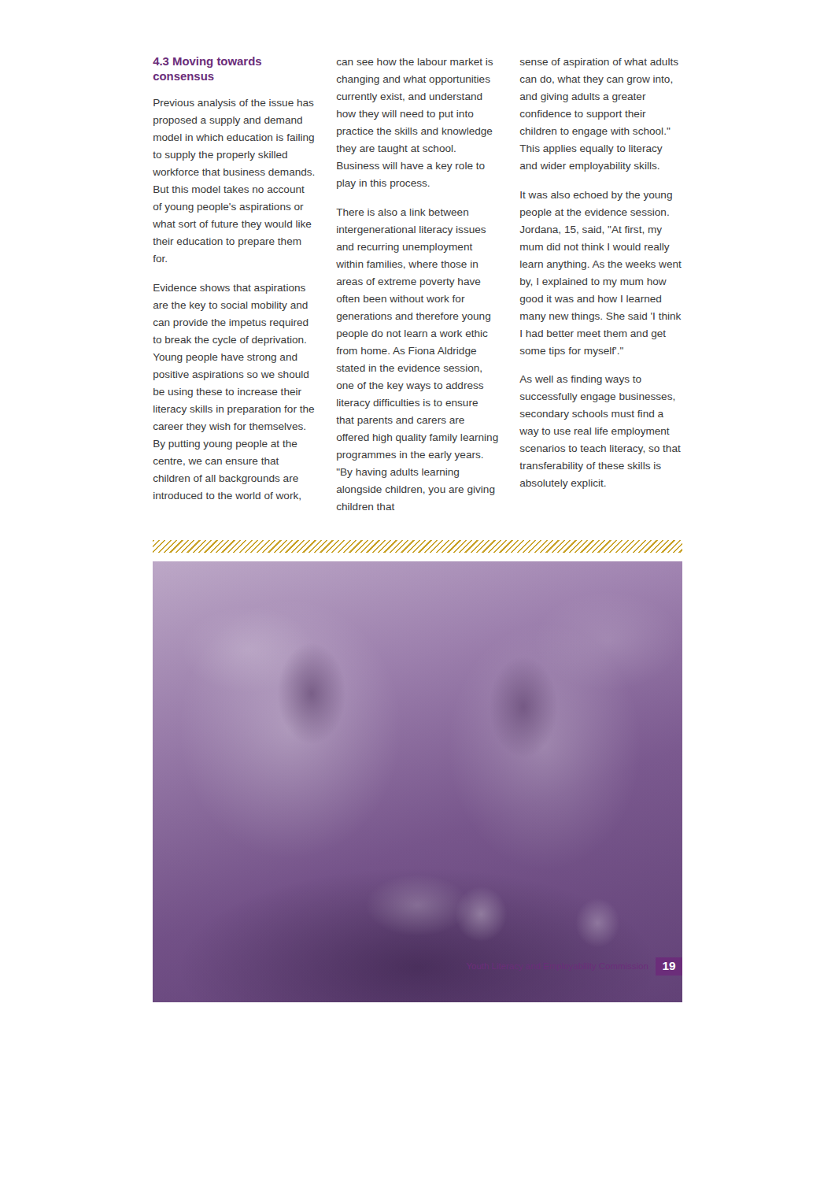4.3 Moving towards consensus
Previous analysis of the issue has proposed a supply and demand model in which education is failing to supply the properly skilled workforce that business demands. But this model takes no account of young people's aspirations or what sort of future they would like their education to prepare them for.
Evidence shows that aspirations are the key to social mobility and can provide the impetus required to break the cycle of deprivation. Young people have strong and positive aspirations so we should be using these to increase their literacy skills in preparation for the career they wish for themselves. By putting young people at the centre, we can ensure that children of all backgrounds are introduced to the world of work,
can see how the labour market is changing and what opportunities currently exist, and understand how they will need to put into practice the skills and knowledge they are taught at school. Business will have a key role to play in this process.
There is also a link between intergenerational literacy issues and recurring unemployment within families, where those in areas of extreme poverty have often been without work for generations and therefore young people do not learn a work ethic from home. As Fiona Aldridge stated in the evidence session, one of the key ways to address literacy difficulties is to ensure that parents and carers are offered high quality family learning programmes in the early years. "By having adults learning alongside children, you are giving children that
sense of aspiration of what adults can do, what they can grow into, and giving adults a greater confidence to support their children to engage with school." This applies equally to literacy and wider employability skills.
It was also echoed by the young people at the evidence session. Jordana, 15, said, "At first, my mum did not think I would really learn anything. As the weeks went by, I explained to my mum how good it was and how I learned many new things. She said 'I think I had better meet them and get some tips for myself'."
As well as finding ways to successfully engage businesses, secondary schools must find a way to use real life employment scenarios to teach literacy, so that transferability of these skills is absolutely explicit.
Youth Literacy and Employability Commission 19